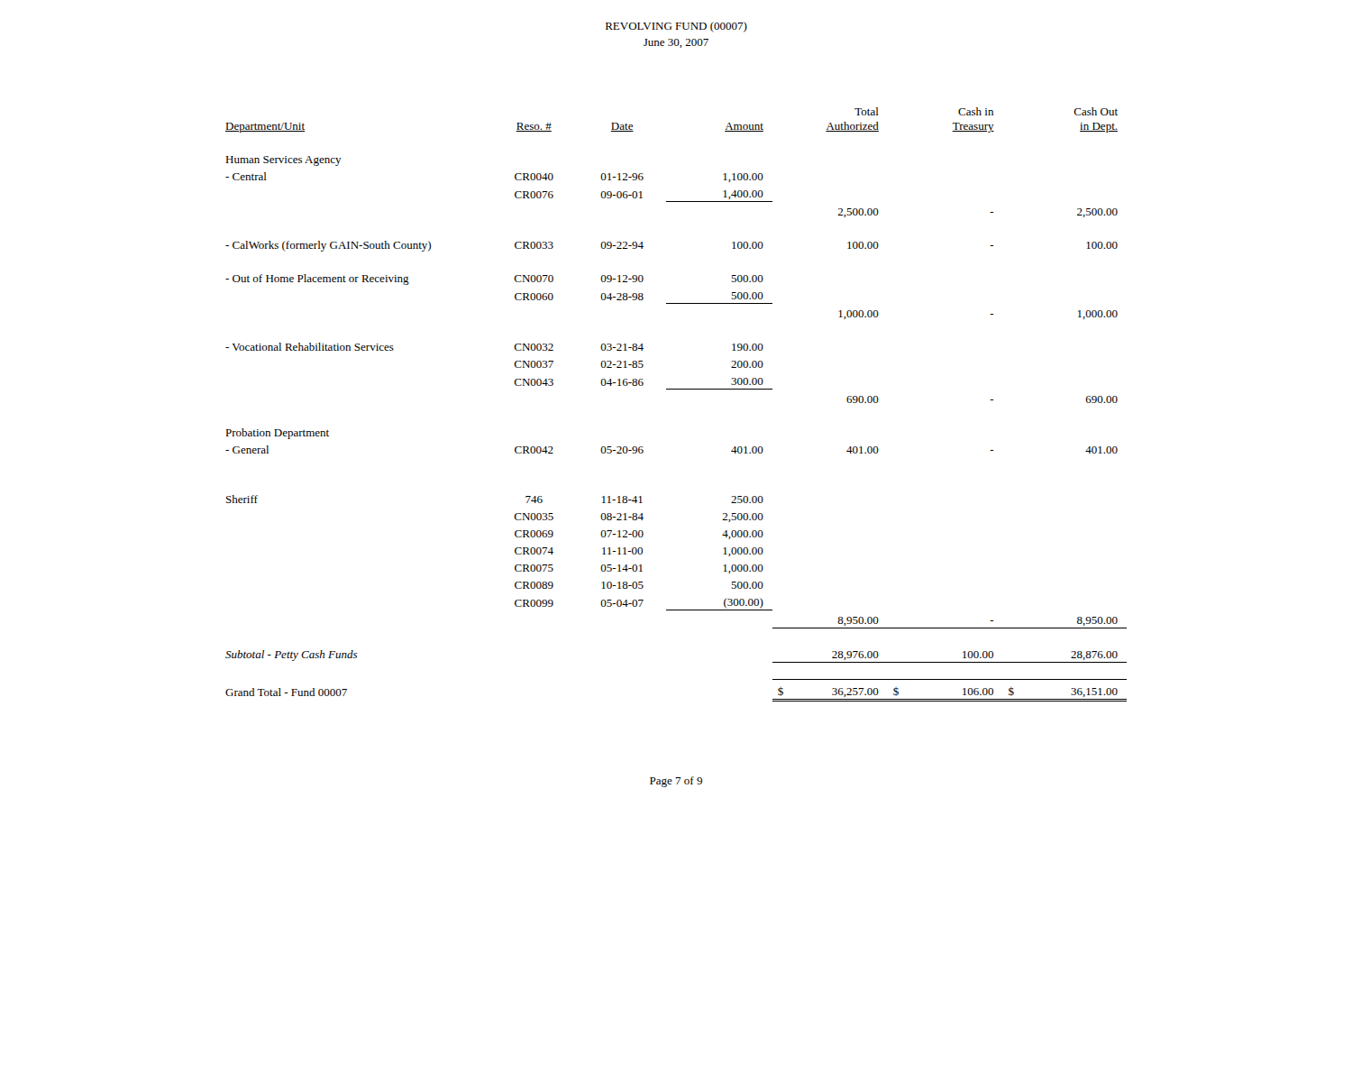REVOLVING FUND (00007)
June 30, 2007
| | | | | Total | Cash in | Cash Out |
| --- | --- | --- | --- | --- | --- | --- |
| Department/Unit | Reso. # | Date | Amount | Authorized | Treasury | in Dept. |
| Human Services Agency | | | | | | |
| - Central | CR0040 | 01-12-96 | 1,100.00 | | | |
| | CR0076 | 09-06-01 | 1,400.00 | | | |
| | | | | 2,500.00 | - | 2,500.00 |
| - CalWorks (formerly GAIN-South County) | CR0033 | 09-22-94 | 100.00 | 100.00 | - | 100.00 |
| - Out of Home Placement or Receiving | CN0070 | 09-12-90 | 500.00 | | | |
| | CR0060 | 04-28-98 | 500.00 | | | |
| | | | | 1,000.00 | - | 1,000.00 |
| - Vocational Rehabilitation Services | CN0032 | 03-21-84 | 190.00 | | | |
| | CN0037 | 02-21-85 | 200.00 | | | |
| | CN0043 | 04-16-86 | 300.00 | | | |
| | | | | 690.00 | - | 690.00 |
| Probation Department | | | | | | |
| - General | CR0042 | 05-20-96 | 401.00 | 401.00 | - | 401.00 |
| Sheriff | 746 | 11-18-41 | 250.00 | | | |
| | CN0035 | 08-21-84 | 2,500.00 | | | |
| | CR0069 | 07-12-00 | 4,000.00 | | | |
| | CR0074 | 11-11-00 | 1,000.00 | | | |
| | CR0075 | 05-14-01 | 1,000.00 | | | |
| | CR0089 | 10-18-05 | 500.00 | | | |
| | CR0099 | 05-04-07 | (300.00) | | | |
| | | | | 8,950.00 | - | 8,950.00 |
| Subtotal - Petty Cash Funds | | | | 28,976.00 | 100.00 | 28,876.00 |
| Grand Total - Fund 00007 | | | | $ 36,257.00 | $ 106.00 | $ 36,151.00 |
Page 7 of 9